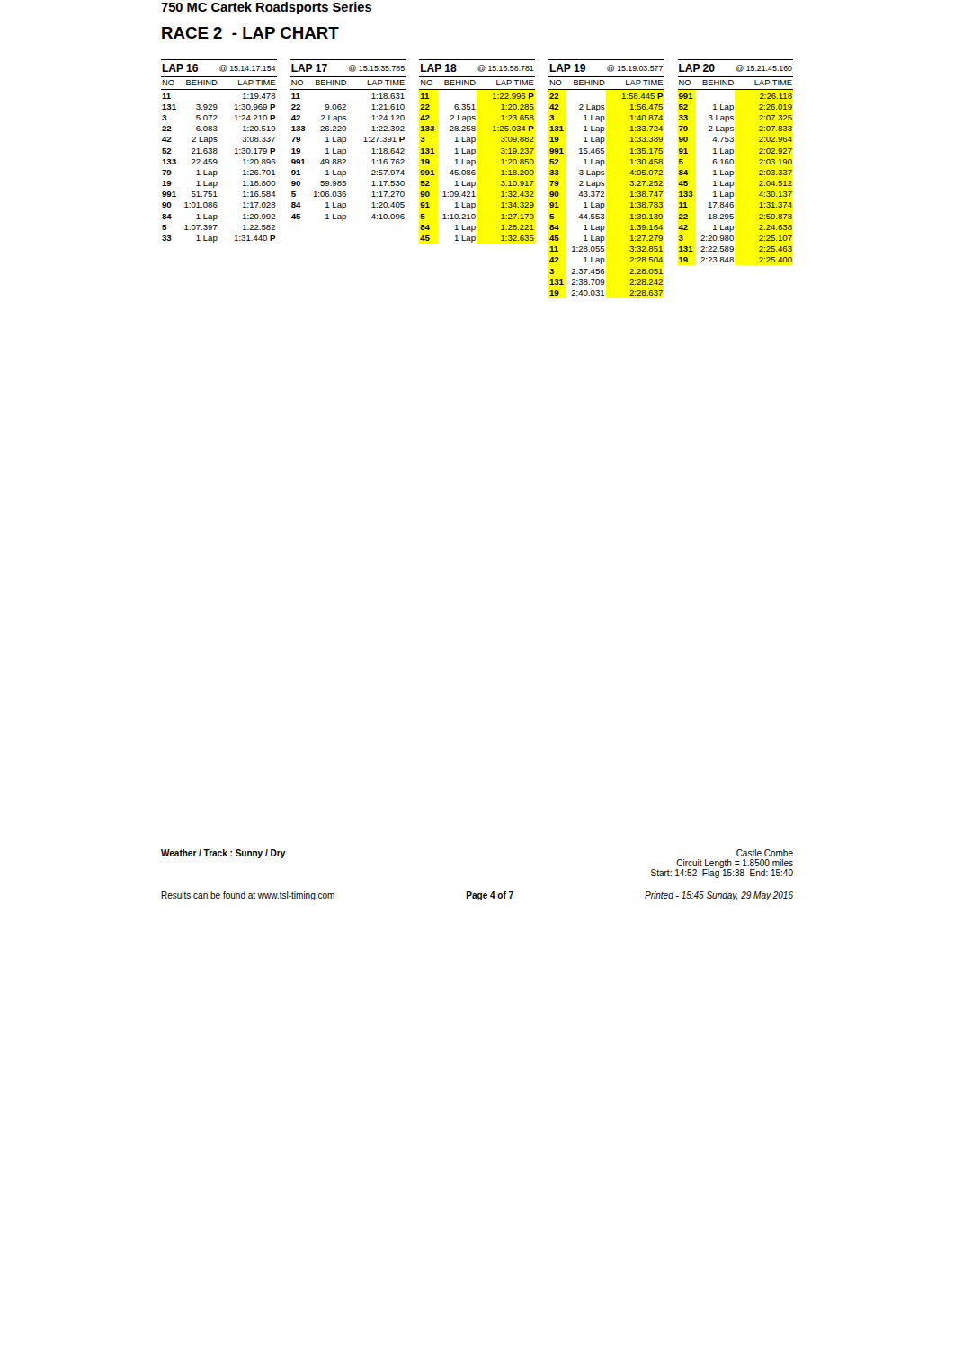750 MC Cartek Roadsports Series
RACE 2 - LAP CHART
| LAP 16 | @ 15:14:17.154 |
| NO | BEHIND | LAP TIME |
| 11 | | 1:19.478 |
| 131 | 3.929 | 1:30.969 P |
| 3 | 5.072 | 1:24.210 P |
| 22 | 6.083 | 1:20.519 |
| 42 | 2 Laps | 3:08.337 |
| 52 | 21.638 | 1:30.179 P |
| 133 | 22.459 | 1:20.896 |
| 79 | 1 Lap | 1:26.701 |
| 19 | 1 Lap | 1:18.800 |
| 991 | 51.751 | 1:16.584 |
| 90 | 1:01.086 | 1:17.028 |
| 84 | 1 Lap | 1:20.992 |
| 5 | 1:07.397 | 1:22.582 |
| 33 | 1 Lap | 1:31.440 P |
| LAP 17 | @ 15:15:35.785 |
| NO | BEHIND | LAP TIME |
| 11 | | 1:18.631 |
| 22 | 9.062 | 1:21.610 |
| 42 | 2 Laps | 1:24.120 |
| 133 | 26.220 | 1:22.392 |
| 79 | 1 Lap | 1:27.391 P |
| 19 | 1 Lap | 1:18.642 |
| 991 | 49.882 | 1:16.762 |
| 91 | 1 Lap | 2:57.974 |
| 90 | 59.985 | 1:17.530 |
| 5 | 1:06.036 | 1:17.270 |
| 84 | 1 Lap | 1:20.405 |
| 45 | 1 Lap | 4:10.096 |
| LAP 18 | @ 15:16:58.781 |
| NO | BEHIND | LAP TIME |
| 11 | | 1:22.996 P |
| 22 | 6.351 | 1:20.285 |
| 42 | 2 Laps | 1:23.658 |
| 133 | 28.258 | 1:25.034 P |
| 3 | 1 Lap | 3:09.882 |
| 131 | 1 Lap | 3:19.237 |
| 19 | 1 Lap | 1:20.850 |
| 991 | 45.086 | 1:18.200 |
| 52 | 1 Lap | 3:10.917 |
| 90 | 1:09.421 | 1:32.432 |
| 91 | 1 Lap | 1:34.329 |
| 5 | 1:10.210 | 1:27.170 |
| 84 | 1 Lap | 1:28.221 |
| 45 | 1 Lap | 1:32.635 |
| LAP 19 | @ 15:19:03.577 |
| NO | BEHIND | LAP TIME |
| 22 | | 1:58.445 P |
| 42 | 2 Laps | 1:56.475 |
| 3 | 1 Lap | 1:40.874 |
| 131 | 1 Lap | 1:33.724 |
| 19 | 1 Lap | 1:33.389 |
| 991 | 15.465 | 1:35.175 |
| 52 | 1 Lap | 1:30.458 |
| 33 | 3 Laps | 4:05.072 |
| 79 | 2 Laps | 3:27.252 |
| 90 | 43.372 | 1:38.747 |
| 91 | 1 Lap | 1:38.783 |
| 5 | 44.553 | 1:39.139 |
| 84 | 1 Lap | 1:39.164 |
| 45 | 1 Lap | 1:27.279 |
| 11 | 1:28.055 | 3:32.851 |
| 42 | 1 Lap | 2:28.504 |
| 3 | 2:37.456 | 2:28.051 |
| 131 | 2:38.709 | 2:28.242 |
| 19 | 2:40.031 | 2:28.637 |
| LAP 20 | @ 15:21:45.160 |
| NO | BEHIND | LAP TIME |
| 991 | | 2:26.118 |
| 52 | 1 Lap | 2:26.019 |
| 33 | 3 Laps | 2:07.325 |
| 79 | 2 Laps | 2:07.833 |
| 90 | 4.753 | 2:02.964 |
| 91 | 1 Lap | 2:02.927 |
| 5 | 6.160 | 2:03.190 |
| 84 | 1 Lap | 2:03.337 |
| 45 | 1 Lap | 2:04.512 |
| 133 | 1 Lap | 4:30.137 |
| 11 | 17.846 | 1:31.374 |
| 22 | 18.295 | 2:59.878 |
| 42 | 1 Lap | 2:24.638 |
| 3 | 2:20.980 | 2:25.107 |
| 131 | 2:22.589 | 2:25.463 |
| 19 | 2:23.848 | 2:25.400 |
Castle Combe
Circuit Length = 1.8500 miles
Start: 14:52 Flag 15:38 End: 15:40
Weather / Track : Sunny / Dry
Results can be found at www.tsl-timing.com
Printed - 15:45 Sunday, 29 May 2016
Page 4 of 7